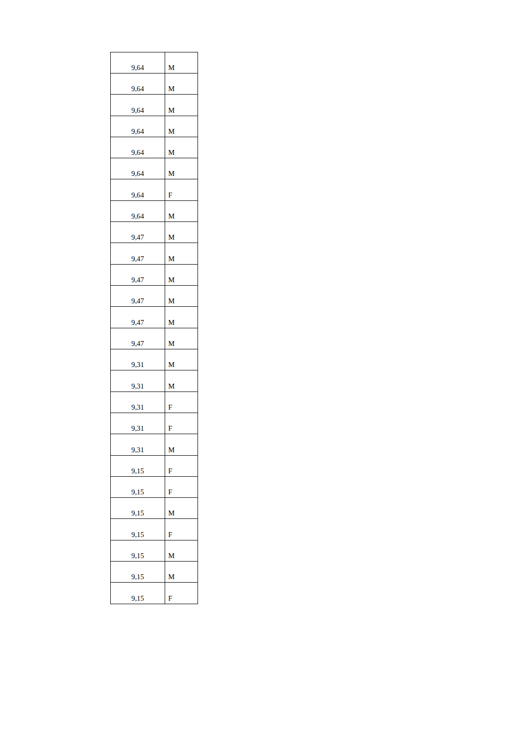| 9,64 | M |
| 9,64 | M |
| 9,64 | M |
| 9,64 | M |
| 9,64 | M |
| 9,64 | M |
| 9,64 | F |
| 9,64 | M |
| 9,47 | M |
| 9,47 | M |
| 9,47 | M |
| 9,47 | M |
| 9,47 | M |
| 9,47 | M |
| 9,31 | M |
| 9,31 | M |
| 9,31 | F |
| 9,31 | F |
| 9,31 | M |
| 9,15 | F |
| 9,15 | F |
| 9,15 | M |
| 9,15 | F |
| 9,15 | M |
| 9,15 | M |
| 9,15 | F |